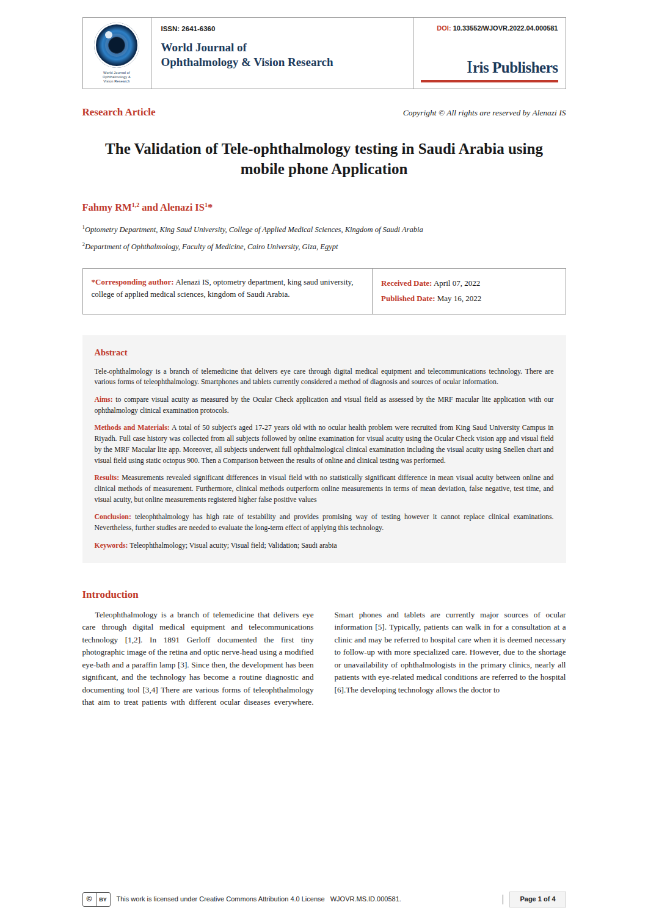World Journal of
Ophthalmology &
Vision Research
ISSN: 2641-6360
World Journal of Ophthalmology & Vision Research
DOI: 10.33552/WJOVR.2022.04.000581
Iris Publishers
Research Article
Copyright © All rights are reserved by Alenazi IS
The Validation of Tele-ophthalmology testing in Saudi Arabia using mobile phone Application
Fahmy RM1,2 and Alenazi IS1*
1Optometry Department, King Saud University, College of Applied Medical Sciences, Kingdom of Saudi Arabia
2Department of Ophthalmology, Faculty of Medicine, Cairo University, Giza, Egypt
*Corresponding author: Alenazi IS, optometry department, king saud university, college of applied medical sciences, kingdom of Saudi Arabia.
Received Date: April 07, 2022
Published Date: May 16, 2022
Abstract
Tele-ophthalmology is a branch of telemedicine that delivers eye care through digital medical equipment and telecommunications technology. There are various forms of teleophthalmology. Smartphones and tablets currently considered a method of diagnosis and sources of ocular information.
Aims: to compare visual acuity as measured by the Ocular Check application and visual field as assessed by the MRF macular lite application with our ophthalmology clinical examination protocols.
Methods and Materials: A total of 50 subject's aged 17-27 years old with no ocular health problem were recruited from King Saud University Campus in Riyadh. Full case history was collected from all subjects followed by online examination for visual acuity using the Ocular Check vision app and visual field by the MRF Macular lite app. Moreover, all subjects underwent full ophthalmological clinical examination including the visual acuity using Snellen chart and visual field using static octopus 900. Then a Comparison between the results of online and clinical testing was performed.
Results: Measurements revealed significant differences in visual field with no statistically significant difference in mean visual acuity between online and clinical methods of measurement. Furthermore, clinical methods outperform online measurements in terms of mean deviation, false negative, test time, and visual acuity, but online measurements registered higher false positive values
Conclusion: teleophthalmology has high rate of testability and provides promising way of testing however it cannot replace clinical examinations. Nevertheless, further studies are needed to evaluate the long-term effect of applying this technology.
Keywords: Teleophthalmology; Visual acuity; Visual field; Validation; Saudi arabia
Introduction
Teleophthalmology is a branch of telemedicine that delivers eye care through digital medical equipment and telecommunications technology [1,2]. In 1891 Gerloff documented the first tiny photographic image of the retina and optic nerve-head using a modified eye-bath and a paraffin lamp [3]. Since then, the development has been significant, and the technology has become a routine diagnostic and documenting tool [3,4] There are various forms of teleophthalmology that aim to treat patients with different ocular diseases everywhere. Smart phones and tablets are currently major sources of ocular information [5]. Typically, patients can walk in for a consultation at a clinic and may be referred to hospital care when it is deemed necessary to follow-up with more specialized care. However, due to the shortage or unavailability of ophthalmologists in the primary clinics, nearly all patients with eye-related medical conditions are referred to the hospital [6].The developing technology allows the doctor to
© BY This work is licensed under Creative Commons Attribution 4.0 License WJOVR.MS.ID.000581. Page 1 of 4